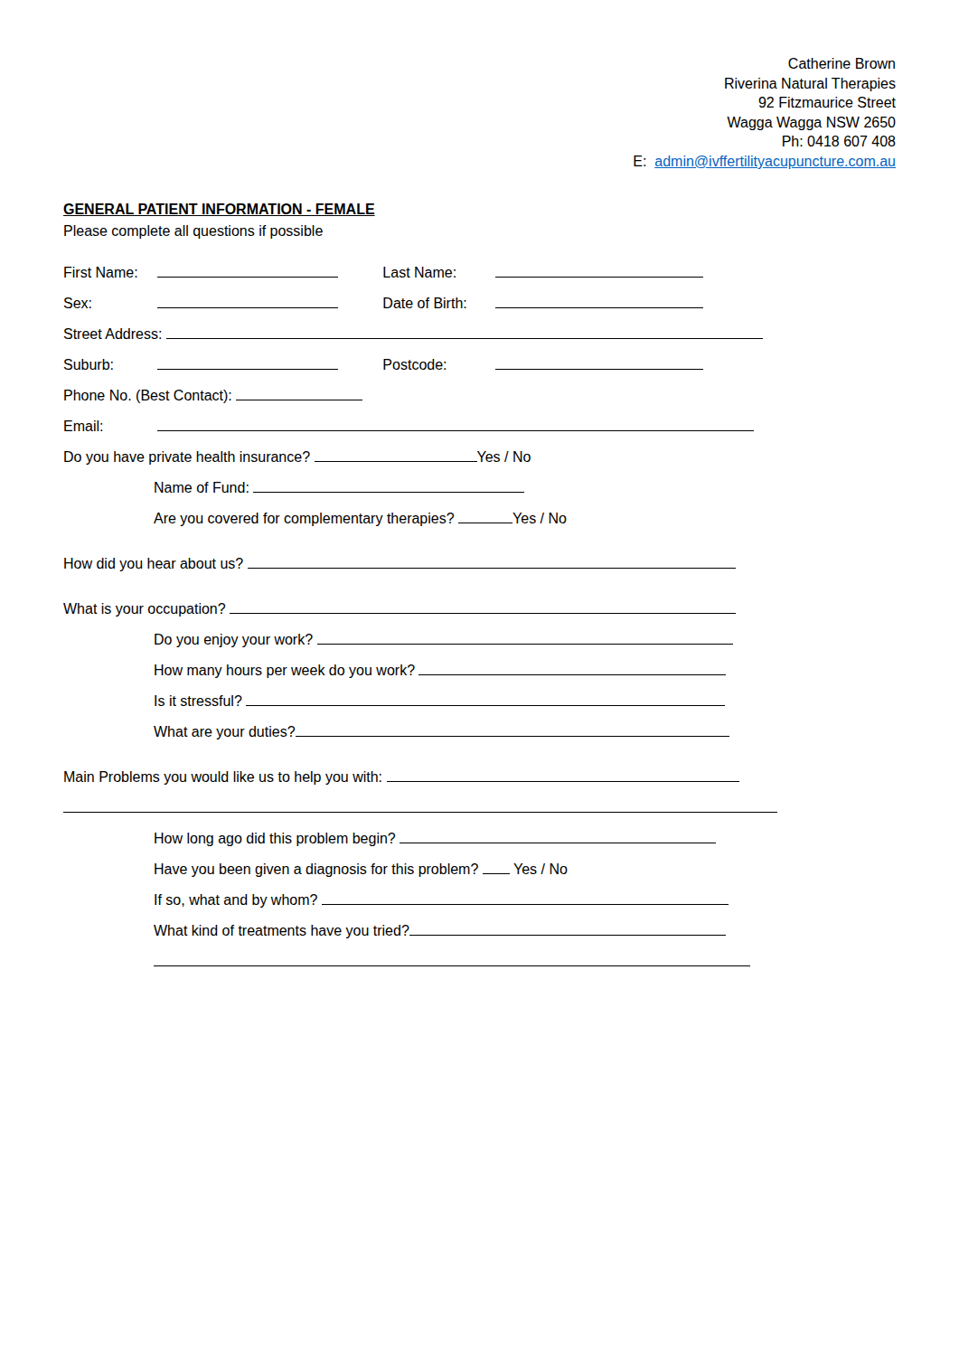Catherine Brown
Riverina Natural Therapies
92 Fitzmaurice Street
Wagga Wagga NSW 2650
Ph: 0418 607 408
E: admin@ivffertilityacupuncture.com.au
General Patient Information - Female
Please complete all questions if possible
First Name: Last Name:
Sex: Date of Birth:
Street Address:
Suburb: Postcode:
Phone No. (Best Contact):
Email:
Do you have private health insurance? Yes / No
Name of Fund:
Are you covered for complementary therapies? Yes / No
How did you hear about us?
What is your occupation?
Do you enjoy your work?
How many hours per week do you work?
Is it stressful?
What are your duties?
Main Problems you would like us to help you with:
How long ago did this problem begin?
Have you been given a diagnosis for this problem? Yes / No
If so, what and by whom?
What kind of treatments have you tried?